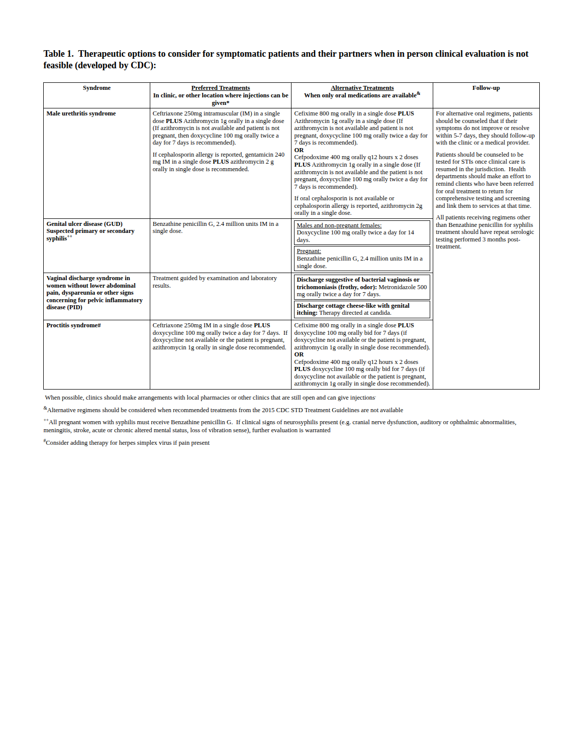Table 1. Therapeutic options to consider for symptomatic patients and their partners when in person clinical evaluation is not feasible (developed by CDC):
| Syndrome | Preferred Treatments In clinic, or other location where injections can be given* | Alternative Treatments When only oral medications are available & | Follow-up |
| --- | --- | --- | --- |
| Male urethritis syndrome | Ceftriaxone 250mg intramuscular (IM) in a single dose PLUS Azithromycin 1g orally in a single dose (If azithromycin is not available and patient is not pregnant, then doxycycline 100 mg orally twice a day for 7 days is recommended). If cephalosporin allergy is reported, gentamicin 240 mg IM in a single dose PLUS azithromycin 2 g orally in single dose is recommended. | Cefixime 800 mg orally in a single dose PLUS Azithromycin 1g orally in a single dose (If azithromycin is not available and patient is not pregnant, doxycycline 100 mg orally twice a day for 7 days is recommended). OR Cefpodoxime 400 mg orally q12 hours x 2 doses PLUS Azithromycin 1g orally in a single dose (If azithromycin is not available and the patient is not pregnant, doxycycline 100 mg orally twice a day for 7 days is recommended). If oral cephalosporin is not available or cephalosporin allergy is reported, azithromycin 2g orally in a single dose. | For alternative oral regimens, patients should be counseled that if their symptoms do not improve or resolve within 5-7 days, they should follow-up with the clinic or a medical provider. Patients should be counseled to be tested for STIs once clinical care is resumed in the jurisdiction. Health departments should make an effort to remind clients who have been referred for oral treatment to return for comprehensive testing and screening and link them to services at that time. All patients receiving regimens other than Benzathine penicillin for syphilis treatment should have repeat serologic testing performed 3 months post-treatment. |
| Genital ulcer disease (GUD) Suspected primary or secondary syphilis ++ | Benzathine penicillin G, 2.4 million units IM in a single dose. | Males and non-pregnant females: Doxycycline 100 mg orally twice a day for 14 days. Pregnant: Benzathine penicillin G, 2.4 million units IM in a single dose. |
| Vaginal discharge syndrome in women without lower abdominal pain, dyspareunia or other signs concerning for pelvic inflammatory disease (PID) | Treatment guided by examination and laboratory results. | Discharge suggestive of bacterial vaginosis or trichomoniasis (frothy, odor): Metronidazole 500 mg orally twice a day for 7 days. Discharge cottage cheese-like with genital itching: Therapy directed at candida. |
| Proctitis syndrome# | Ceftriaxone 250mg IM in a single dose PLUS doxycycline 100 mg orally twice a day for 7 days. If doxycycline not available or the patient is pregnant, azithromycin 1g orally in single dose recommended. | Cefixime 800 mg orally in a single dose PLUS doxycycline 100 mg orally bid for 7 days (if doxycycline not available or the patient is pregnant, azithromycin 1g orally in single dose recommended). OR Cefpodoxime 400 mg orally q12 hours x 2 doses PLUS doxycycline 100 mg orally bid for 7 days (if doxycycline not available or the patient is pregnant, azithromycin 1g orally in single dose recommended). |
When possible, clinics should make arrangements with local pharmacies or other clinics that are still open and can give injections.
&Alternative regimens should be considered when recommended treatments from the 2015 CDC STD Treatment Guidelines are not available
++All pregnant women with syphilis must receive Benzathine penicillin G. If clinical signs of neurosyphilis present (e.g. cranial nerve dysfunction, auditory or ophthalmic abnormalities, meningitis, stroke, acute or chronic altered mental status, loss of vibration sense), further evaluation is warranted
#Consider adding therapy for herpes simplex virus if pain present